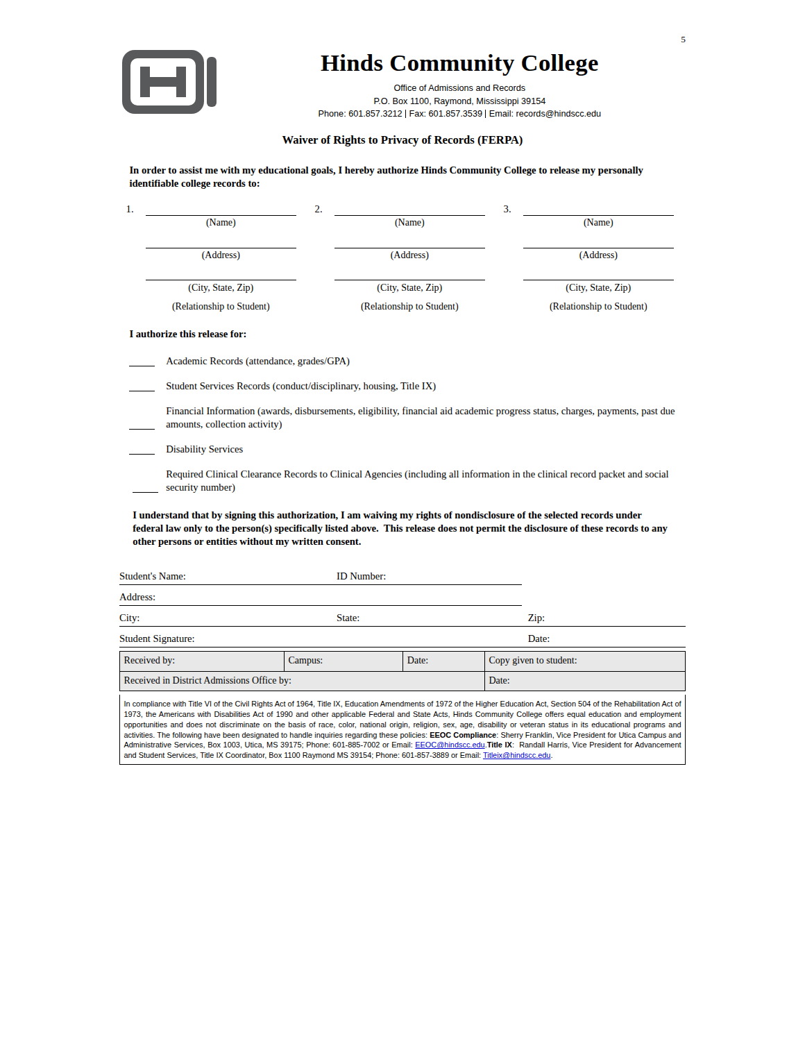5
Hinds Community College
Office of Admissions and Records
P.O. Box 1100, Raymond, Mississippi 39154
Phone: 601.857.3212 Fax: 601.857.3539 Email: records@hindscc.edu
Waiver of Rights to Privacy of Records (FERPA)
In order to assist me with my educational goals, I hereby authorize Hinds Community College to release my personally identifiable college records to:
| 1. | (Name) (Address) (City, State, Zip) (Relationship to Student) | 2. | (Name) (Address) (City, State, Zip) (Relationship to Student) | 3. | (Name) (Address) (City, State, Zip) (Relationship to Student) |
I authorize this release for:
Academic Records (attendance, grades/GPA)
Student Services Records (conduct/disciplinary, housing, Title IX)
Financial Information (awards, disbursements, eligibility, financial aid academic progress status, charges, payments, past due amounts, collection activity)
Disability Services
Required Clinical Clearance Records to Clinical Agencies (including all information in the clinical record packet and social security number)
I understand that by signing this authorization, I am waiving my rights of nondisclosure of the selected records under federal law only to the person(s) specifically listed above. This release does not permit the disclosure of these records to any other persons or entities without my written consent.
| Student's Name: | | ID Number: | |
| Address: | |
| City: | | State: | | Zip: | |
| Student Signature: | | Date: | |
| Received by: | Campus: | Date: | Copy given to student: |
| Received in District Admissions Office by: | Date: |
In compliance with Title VI of the Civil Rights Act of 1964, Title IX, Education Amendments of 1972 of the Higher Education Act, Section 504 of the Rehabilitation Act of 1973, the Americans with Disabilities Act of 1990 and other applicable Federal and State Acts, Hinds Community College offers equal education and employment opportunities and does not discriminate on the basis of race, color, national origin, religion, sex, age, disability or veteran status in its educational programs and activities. The following have been designated to handle inquiries regarding these policies: EEOC Compliance: Sherry Franklin, Vice President for Utica Campus and Administrative Services, Box 1003, Utica, MS 39175; Phone: 601-885-7002 or Email: EEOC@hindscc.edu.Title IX: Randall Harris, Vice President for Advancement and Student Services, Title IX Coordinator, Box 1100 Raymond MS 39154; Phone: 601-857-3889 or Email: Titleix@hindscc.edu.